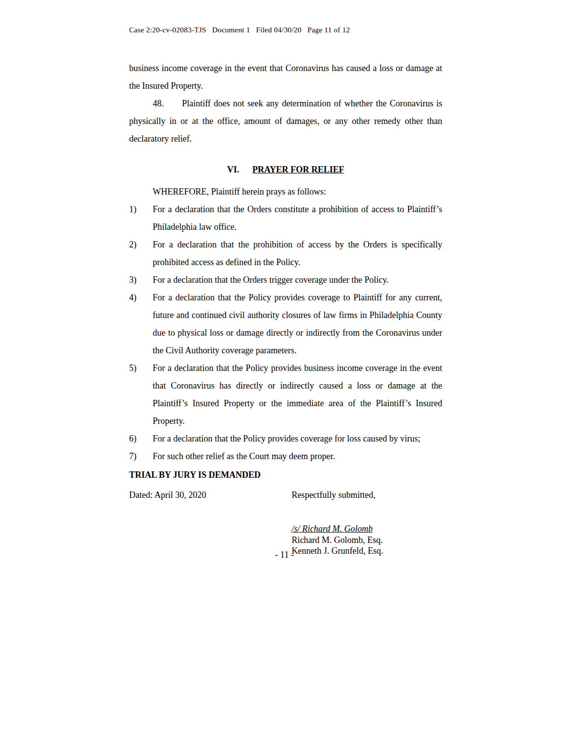Case 2:20-cv-02083-TJS Document 1 Filed 04/30/20 Page 11 of 12
business income coverage in the event that Coronavirus has caused a loss or damage at the Insured Property.
48. Plaintiff does not seek any determination of whether the Coronavirus is physically in or at the office, amount of damages, or any other remedy other than declaratory relief.
VI. PRAYER FOR RELIEF
WHEREFORE, Plaintiff herein prays as follows:
1)
For a declaration that the Orders constitute a prohibition of access to Plaintiff’s Philadelphia law office.
2)
For a declaration that the prohibition of access by the Orders is specifically prohibited access as defined in the Policy.
3)
For a declaration that the Orders trigger coverage under the Policy.
4)
For a declaration that the Policy provides coverage to Plaintiff for any current, future and continued civil authority closures of law firms in Philadelphia County due to physical loss or damage directly or indirectly from the Coronavirus under the Civil Authority coverage parameters.
5)
For a declaration that the Policy provides business income coverage in the event that Coronavirus has directly or indirectly caused a loss or damage at the Plaintiff’s Insured Property or the immediate area of the Plaintiff’s Insured Property.
6)
For a declaration that the Policy provides coverage for loss caused by virus;
7)
For such other relief as the Court may deem proper.
TRIAL BY JURY IS DEMANDED
Dated: April 30, 2020
Respectfully submitted,
/s/ Richard M. Golomb
Richard M. Golomb, Esq.
Kenneth J. Grunfeld, Esq.
- 11 -